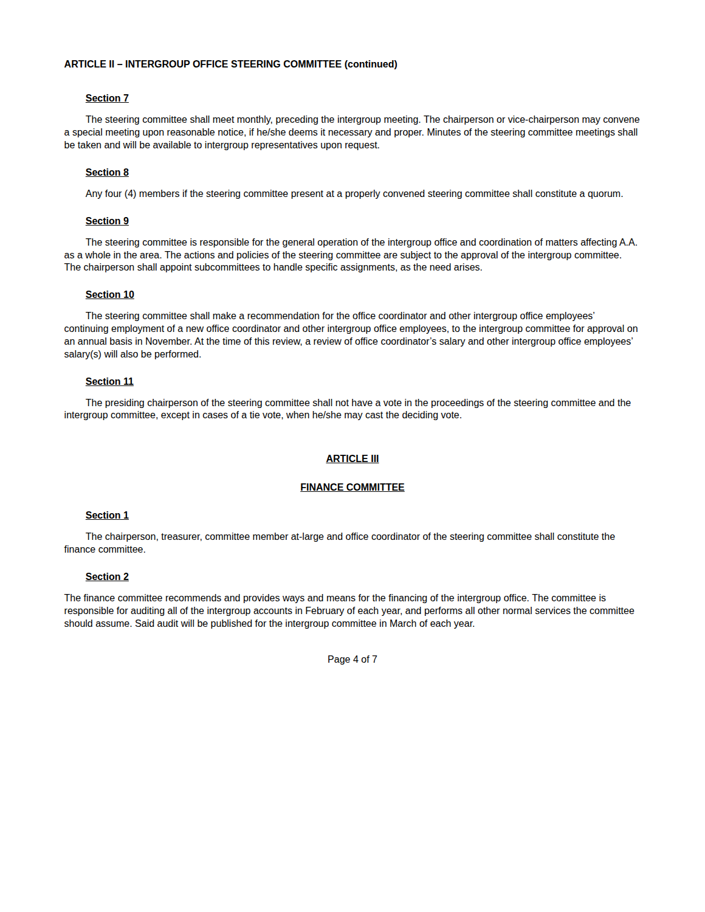ARTICLE II – INTERGROUP OFFICE STEERING COMMITTEE (continued)
Section 7
The steering committee shall meet monthly, preceding the intergroup meeting. The chairperson or vice-chairperson may convene a special meeting upon reasonable notice, if he/she deems it necessary and proper. Minutes of the steering committee meetings shall be taken and will be available to intergroup representatives upon request.
Section 8
Any four (4) members if the steering committee present at a properly convened steering committee shall constitute a quorum.
Section 9
The steering committee is responsible for the general operation of the intergroup office and coordination of matters affecting A.A. as a whole in the area. The actions and policies of the steering committee are subject to the approval of the intergroup committee. The chairperson shall appoint subcommittees to handle specific assignments, as the need arises.
Section 10
The steering committee shall make a recommendation for the office coordinator and other intergroup office employees’ continuing employment of a new office coordinator and other intergroup office employees, to the intergroup committee for approval on an annual basis in November. At the time of this review, a review of office coordinator’s salary and other intergroup office employees’ salary(s) will also be performed.
Section 11
The presiding chairperson of the steering committee shall not have a vote in the proceedings of the steering committee and the intergroup committee, except in cases of a tie vote, when he/she may cast the deciding vote.
ARTICLE III
FINANCE COMMITTEE
Section 1
The chairperson, treasurer, committee member at-large and office coordinator of the steering committee shall constitute the finance committee.
Section 2
The finance committee recommends and provides ways and means for the financing of the intergroup office. The committee is responsible for auditing all of the intergroup accounts in February of each year, and performs all other normal services the committee should assume. Said audit will be published for the intergroup committee in March of each year.
Page 4 of 7